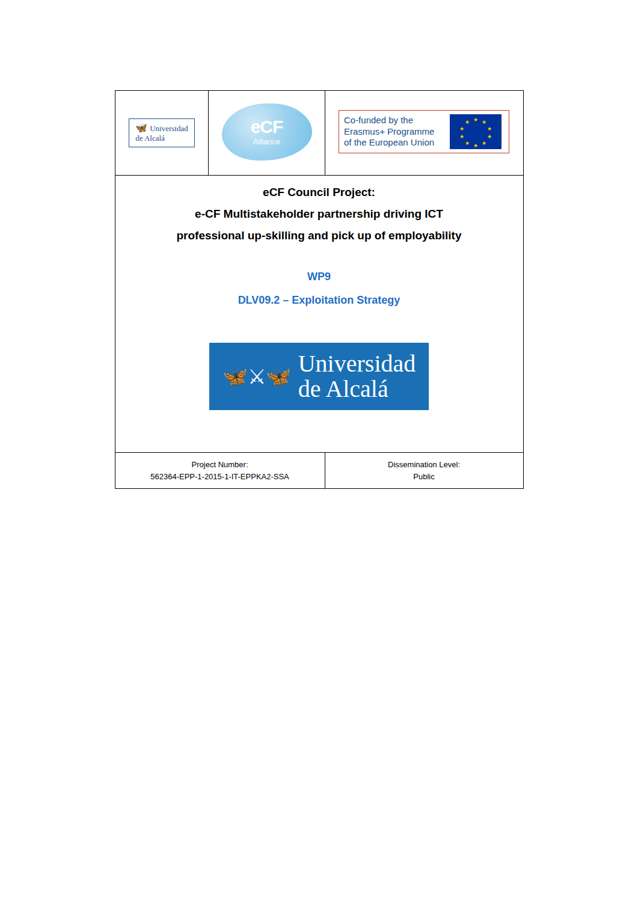| 🦋 Universidad de Alcalá | eCF Alliance | Co-funded by the Erasmus+ Programme of the European Union ★ ★ ★ ★ ★ ★ ★ ★ ★ ★ |
| eCF Council Project: e-CF Multistakeholder partnership driving ICT professional up-skilling and pick up of employability WP9 DLV09.2 – Exploitation Strategy 🦋⚔🦋 Universidad de Alcalá |
| Project Number: 562364-EPP-1-2015-1-IT-EPPKA2-SSA | Dissemination Level: Public |